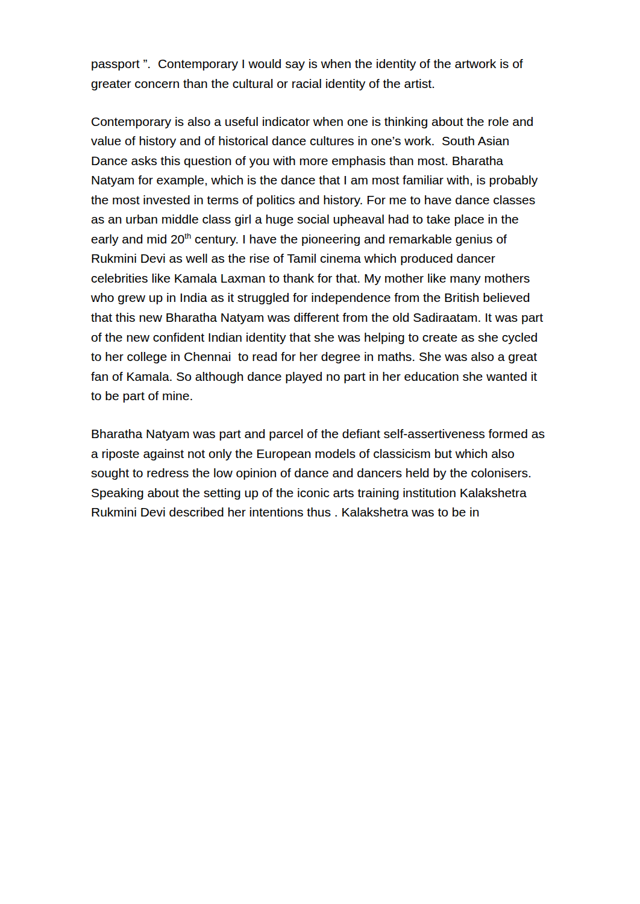passport ”. Contemporary I would say is when the identity of the artwork is of greater concern than the cultural or racial identity of the artist.
Contemporary is also a useful indicator when one is thinking about the role and value of history and of historical dance cultures in one’s work. South Asian Dance asks this question of you with more emphasis than most. Bharatha Natyam for example, which is the dance that I am most familiar with, is probably the most invested in terms of politics and history. For me to have dance classes as an urban middle class girl a huge social upheaval had to take place in the early and mid 20th century. I have the pioneering and remarkable genius of Rukmini Devi as well as the rise of Tamil cinema which produced dancer celebrities like Kamala Laxman to thank for that. My mother like many mothers who grew up in India as it struggled for independence from the British believed that this new Bharatha Natyam was different from the old Sadiraatam. It was part of the new confident Indian identity that she was helping to create as she cycled to her college in Chennai to read for her degree in maths. She was also a great fan of Kamala. So although dance played no part in her education she wanted it to be part of mine.
Bharatha Natyam was part and parcel of the defiant self-assertiveness formed as a riposte against not only the European models of classicism but which also sought to redress the low opinion of dance and dancers held by the colonisers. Speaking about the setting up of the iconic arts training institution Kalakshetra Rukmini Devi described her intentions thus . Kalakshetra was to be in